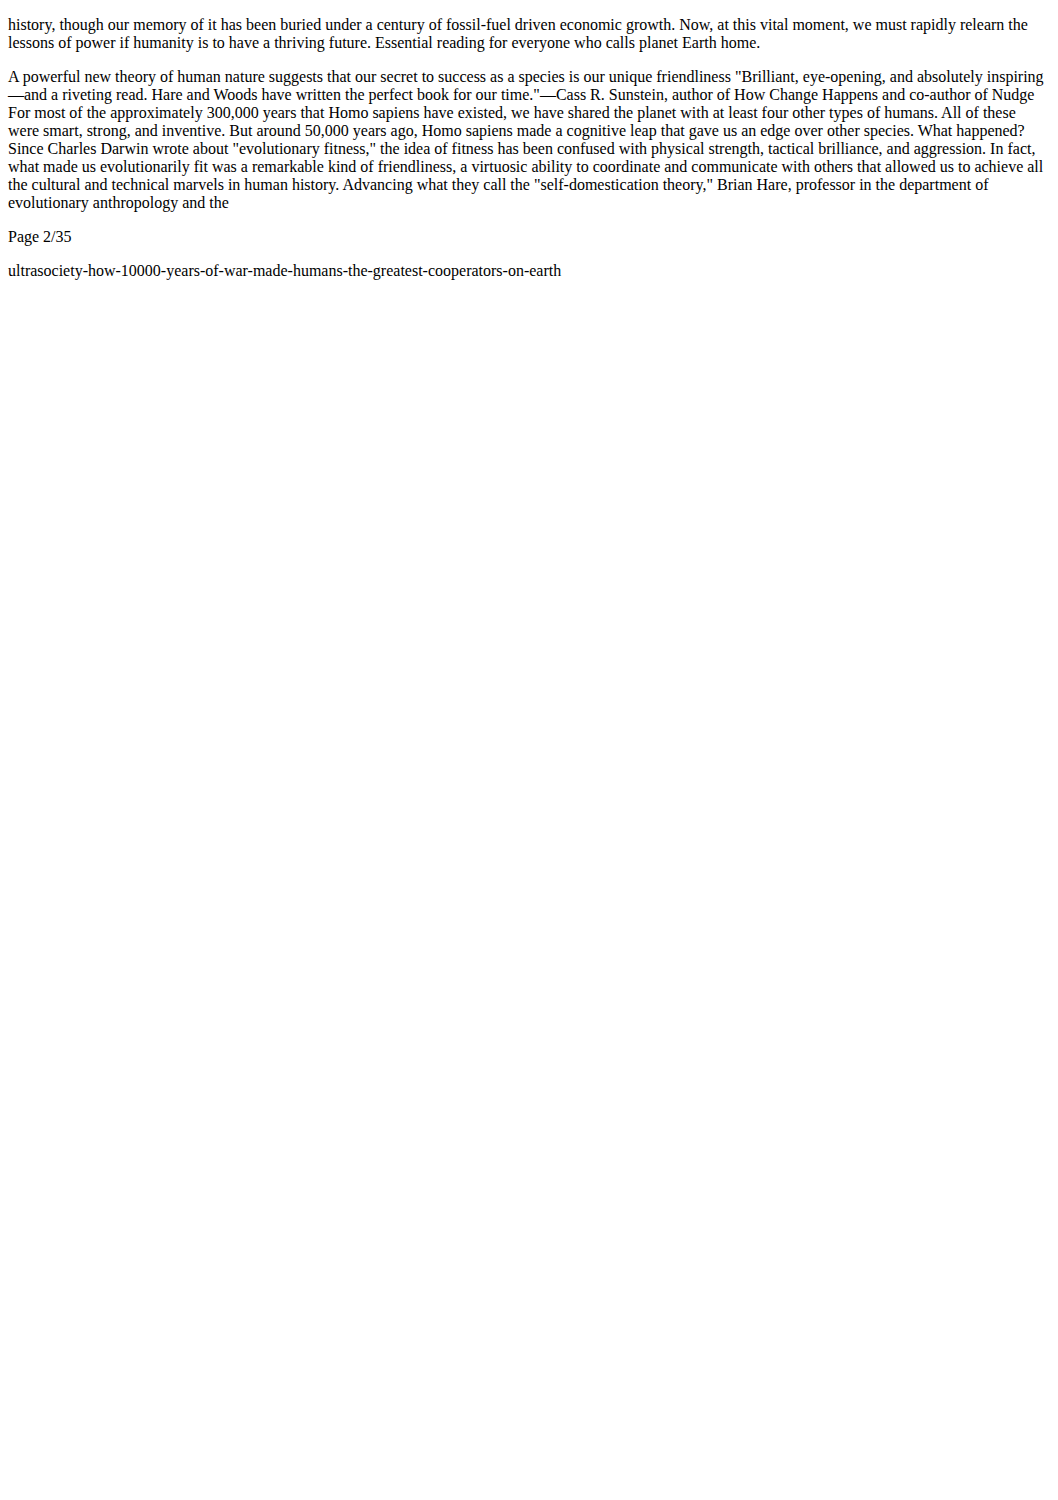history, though our memory of it has been buried under a century of fossil-fuel driven economic growth. Now, at this vital moment, we must rapidly relearn the lessons of power if humanity is to have a thriving future. Essential reading for everyone who calls planet Earth home.
A powerful new theory of human nature suggests that our secret to success as a species is our unique friendliness "Brilliant, eye-opening, and absolutely inspiring—and a riveting read. Hare and Woods have written the perfect book for our time."—Cass R. Sunstein, author of How Change Happens and co-author of Nudge For most of the approximately 300,000 years that Homo sapiens have existed, we have shared the planet with at least four other types of humans. All of these were smart, strong, and inventive. But around 50,000 years ago, Homo sapiens made a cognitive leap that gave us an edge over other species. What happened? Since Charles Darwin wrote about "evolutionary fitness," the idea of fitness has been confused with physical strength, tactical brilliance, and aggression. In fact, what made us evolutionarily fit was a remarkable kind of friendliness, a virtuosic ability to coordinate and communicate with others that allowed us to achieve all the cultural and technical marvels in human history. Advancing what they call the "self-domestication theory," Brian Hare, professor in the department of evolutionary anthropology and the
Page 2/35
ultrasociety-how-10000-years-of-war-made-humans-the-greatest-cooperators-on-earth